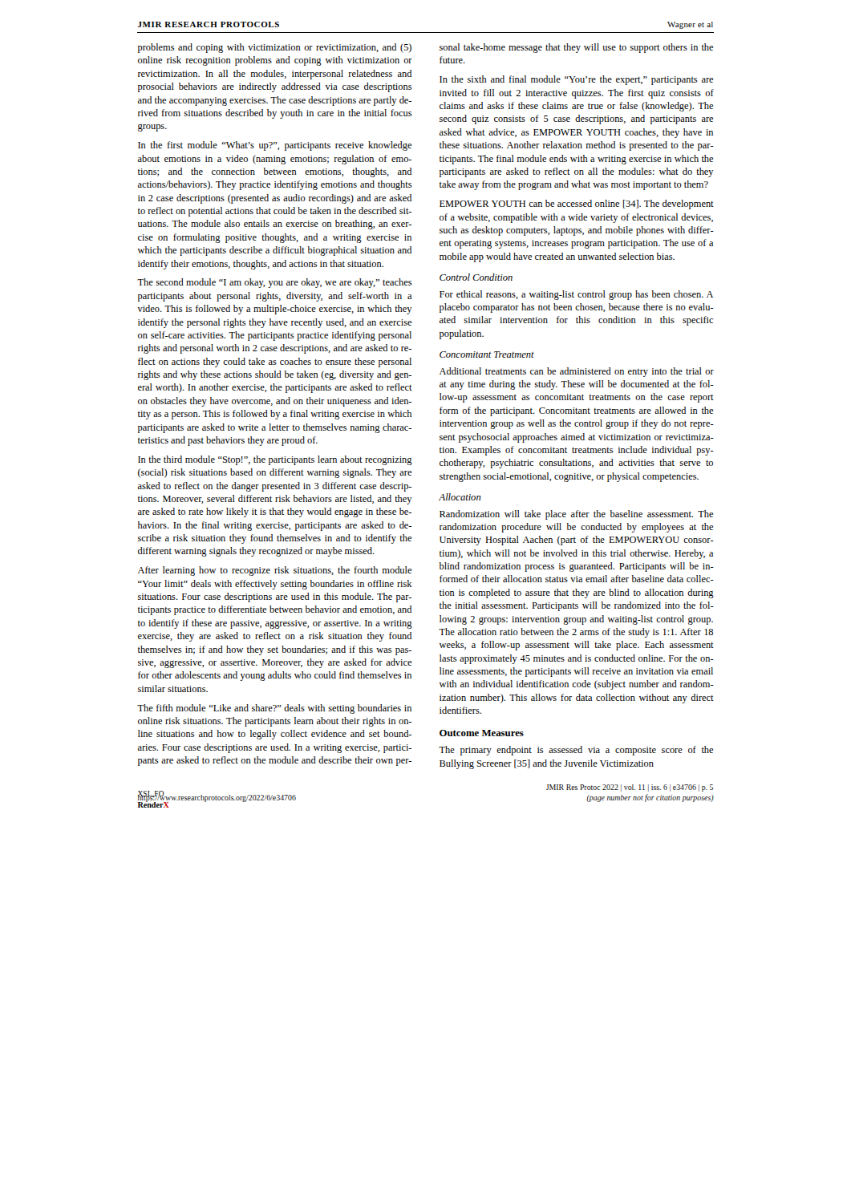JMIR RESEARCH PROTOCOLS Wagner et al
problems and coping with victimization or revictimization, and (5) online risk recognition problems and coping with victimization or revictimization. In all the modules, interpersonal relatedness and prosocial behaviors are indirectly addressed via case descriptions and the accompanying exercises. The case descriptions are partly derived from situations described by youth in care in the initial focus groups.
In the first module “What’s up?”, participants receive knowledge about emotions in a video (naming emotions; regulation of emotions; and the connection between emotions, thoughts, and actions/behaviors). They practice identifying emotions and thoughts in 2 case descriptions (presented as audio recordings) and are asked to reflect on potential actions that could be taken in the described situations. The module also entails an exercise on breathing, an exercise on formulating positive thoughts, and a writing exercise in which the participants describe a difficult biographical situation and identify their emotions, thoughts, and actions in that situation.
The second module “I am okay, you are okay, we are okay,” teaches participants about personal rights, diversity, and self-worth in a video. This is followed by a multiple-choice exercise, in which they identify the personal rights they have recently used, and an exercise on self-care activities. The participants practice identifying personal rights and personal worth in 2 case descriptions, and are asked to reflect on actions they could take as coaches to ensure these personal rights and why these actions should be taken (eg, diversity and general worth). In another exercise, the participants are asked to reflect on obstacles they have overcome, and on their uniqueness and identity as a person. This is followed by a final writing exercise in which participants are asked to write a letter to themselves naming characteristics and past behaviors they are proud of.
In the third module “Stop!”, the participants learn about recognizing (social) risk situations based on different warning signals. They are asked to reflect on the danger presented in 3 different case descriptions. Moreover, several different risk behaviors are listed, and they are asked to rate how likely it is that they would engage in these behaviors. In the final writing exercise, participants are asked to describe a risk situation they found themselves in and to identify the different warning signals they recognized or maybe missed.
After learning how to recognize risk situations, the fourth module “Your limit” deals with effectively setting boundaries in offline risk situations. Four case descriptions are used in this module. The participants practice to differentiate between behavior and emotion, and to identify if these are passive, aggressive, or assertive. In a writing exercise, they are asked to reflect on a risk situation they found themselves in; if and how they set boundaries; and if this was passive, aggressive, or assertive. Moreover, they are asked for advice for other adolescents and young adults who could find themselves in similar situations.
The fifth module “Like and share?” deals with setting boundaries in online risk situations. The participants learn about their rights in online situations and how to legally collect evidence and set boundaries. Four case descriptions are used. In a writing exercise, participants are asked to reflect on the module and describe their own personal take-home message that they will use to support others in the future.
In the sixth and final module “You’re the expert,” participants are invited to fill out 2 interactive quizzes. The first quiz consists of claims and asks if these claims are true or false (knowledge). The second quiz consists of 5 case descriptions, and participants are asked what advice, as EMPOWER YOUTH coaches, they have in these situations. Another relaxation method is presented to the participants. The final module ends with a writing exercise in which the participants are asked to reflect on all the modules: what do they take away from the program and what was most important to them?
EMPOWER YOUTH can be accessed online [34]. The development of a website, compatible with a wide variety of electronical devices, such as desktop computers, laptops, and mobile phones with different operating systems, increases program participation. The use of a mobile app would have created an unwanted selection bias.
Control Condition
For ethical reasons, a waiting-list control group has been chosen. A placebo comparator has not been chosen, because there is no evaluated similar intervention for this condition in this specific population.
Concomitant Treatment
Additional treatments can be administered on entry into the trial or at any time during the study. These will be documented at the follow-up assessment as concomitant treatments on the case report form of the participant. Concomitant treatments are allowed in the intervention group as well as the control group if they do not represent psychosocial approaches aimed at victimization or revictimization. Examples of concomitant treatments include individual psychotherapy, psychiatric consultations, and activities that serve to strengthen social-emotional, cognitive, or physical competencies.
Allocation
Randomization will take place after the baseline assessment. The randomization procedure will be conducted by employees at the University Hospital Aachen (part of the EMPOWERYOU consortium), which will not be involved in this trial otherwise. Hereby, a blind randomization process is guaranteed. Participants will be informed of their allocation status via email after baseline data collection is completed to assure that they are blind to allocation during the initial assessment. Participants will be randomized into the following 2 groups: intervention group and waiting-list control group. The allocation ratio between the 2 arms of the study is 1:1. After 18 weeks, a follow-up assessment will take place. Each assessment lasts approximately 45 minutes and is conducted online. For the online assessments, the participants will receive an invitation via email with an individual identification code (subject number and randomization number). This allows for data collection without any direct identifiers.
Outcome Measures
The primary endpoint is assessed via a composite score of the Bullying Screener [35] and the Juvenile Victimization
https://www.researchprotocols.org/2022/6/e34706
JMIR Res Protoc 2022 | vol. 11 | iss. 6 | e34706 | p. 5
(page number not for citation purposes)
XSL•FO
Render X